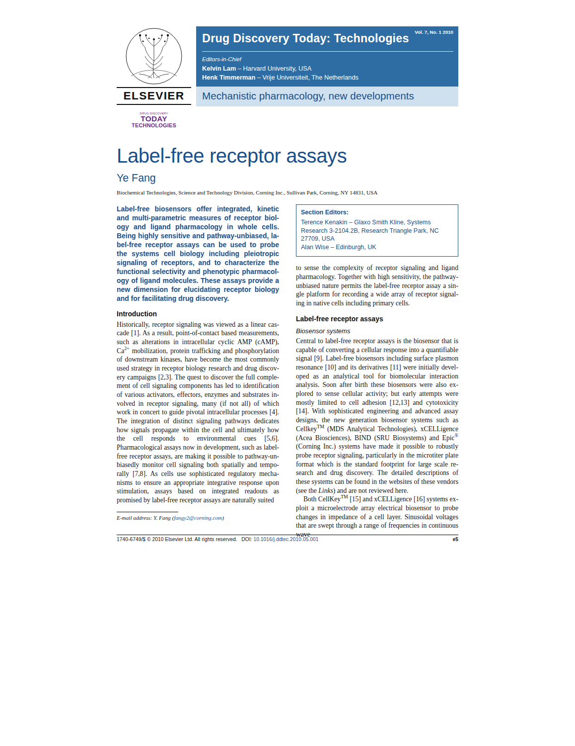ELSEVIER
DRUG DISCOVERY
TODAY
TECHNOLOGIES
Vol. 7, No. 1 2010
Drug Discovery Today: Technologies
Editors-in-Chief
Kelvin Lam – Harvard University, USA
Henk Timmerman – Vrije Universiteit, The Netherlands
Mechanistic pharmacology, new developments
Label-free receptor assays
Ye Fang
Biochemical Technologies, Science and Technology Division, Corning Inc., Sullivan Park, Corning, NY 14831, USA
Label-free biosensors offer integrated, kinetic and multi-parametric measures of receptor biology and ligand pharmacology in whole cells. Being highly sensitive and pathway-unbiased, label-free receptor assays can be used to probe the systems cell biology including pleiotropic signaling of receptors, and to characterize the functional selectivity and phenotypic pharmacology of ligand molecules. These assays provide a new dimension for elucidating receptor biology and for facilitating drug discovery.
Introduction
Historically, receptor signaling was viewed as a linear cascade [1]. As a result, point-of-contact based measurements, such as alterations in intracellular cyclic AMP (cAMP), Ca2+ mobilization, protein trafficking and phosphorylation of downstream kinases, have become the most commonly used strategy in receptor biology research and drug discovery campaigns [2,3]. The quest to discover the full complement of cell signaling components has led to identification of various activators, effectors, enzymes and substrates involved in receptor signaling, many (if not all) of which work in concert to guide pivotal intracellular processes [4]. The integration of distinct signaling pathways dedicates how signals propagate within the cell and ultimately how the cell responds to environmental cues [5,6]. Pharmacological assays now in development, such as label-free receptor assays, are making it possible to pathway-unbiasedly monitor cell signaling both spatially and temporally [7,8]. As cells use sophisticated regulatory mechanisms to ensure an appropriate integrative response upon stimulation, assays based on integrated readouts as promised by label-free receptor assays are naturally suited
E-mail address: Y. Fang (fangy2@corning.com)
Section Editors:
Terence Kenakin – Glaxo Smith Kline, Systems Research 3-2104.2B, Research Triangle Park, NC 27709, USA
Alan Wise – Edinburgh, UK
to sense the complexity of receptor signaling and ligand pharmacology. Together with high sensitivity, the pathway-unbiased nature permits the label-free receptor assay a single platform for recording a wide array of receptor signaling in native cells including primary cells.
Label-free receptor assays
Biosensor systems
Central to label-free receptor assays is the biosensor that is capable of converting a cellular response into a quantifiable signal [9]. Label-free biosensors including surface plasmon resonance [10] and its derivatives [11] were initially developed as an analytical tool for biomolecular interaction analysis. Soon after birth these biosensors were also explored to sense cellular activity; but early attempts were mostly limited to cell adhesion [12,13] and cytotoxicity [14]. With sophisticated engineering and advanced assay designs, the new generation biosensor systems such as CellkeyTM (MDS Analytical Technologies), xCELLigence (Acea Biosciences), BIND (SRU Biosystems) and Epic® (Corning Inc.) systems have made it possible to robustly probe receptor signaling, particularly in the microtiter plate format which is the standard footprint for large scale research and drug discovery. The detailed descriptions of these systems can be found in the websites of these vendors (see the Links) and are not reviewed here.
Both CellKeyTM [15] and xCELLigence [16] systems exploit a microelectrode array electrical biosensor to probe changes in impedance of a cell layer. Sinusoidal voltages that are swept through a range of frequencies in continuous wave
1740-6749/$ © 2010 Elsevier Ltd. All rights reserved. DOI: 10.1016/j.ddtec.2010.05.001
e5